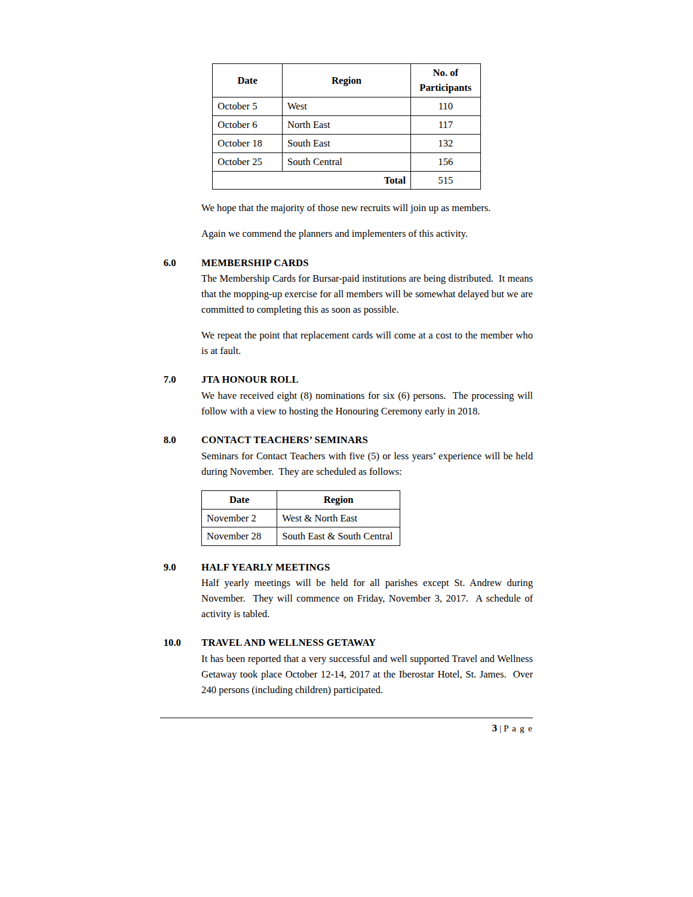| Date | Region | No. of Participants |
| --- | --- | --- |
| October 5 | West | 110 |
| October 6 | North East | 117 |
| October 18 | South East | 132 |
| October 25 | South Central | 156 |
| Total | 515 |
We hope that the majority of those new recruits will join up as members.
Again we commend the planners and implementers of this activity.
6.0
MEMBERSHIP CARDS
The Membership Cards for Bursar-paid institutions are being distributed. It means that the mopping-up exercise for all members will be somewhat delayed but we are committed to completing this as soon as possible.
We repeat the point that replacement cards will come at a cost to the member who is at fault.
7.0
JTA HONOUR ROLL
We have received eight (8) nominations for six (6) persons. The processing will follow with a view to hosting the Honouring Ceremony early in 2018.
8.0
CONTACT TEACHERS’ SEMINARS
Seminars for Contact Teachers with five (5) or less years’ experience will be held during November. They are scheduled as follows:
| Date | Region |
| --- | --- |
| November 2 | West & North East |
| November 28 | South East & South Central |
9.0
HALF YEARLY MEETINGS
Half yearly meetings will be held for all parishes except St. Andrew during November. They will commence on Friday, November 3, 2017. A schedule of activity is tabled.
10.0
TRAVEL AND WELLNESS GETAWAY
It has been reported that a very successful and well supported Travel and Wellness Getaway took place October 12-14, 2017 at the Iberostar Hotel, St. James. Over 240 persons (including children) participated.
3 | P a g e